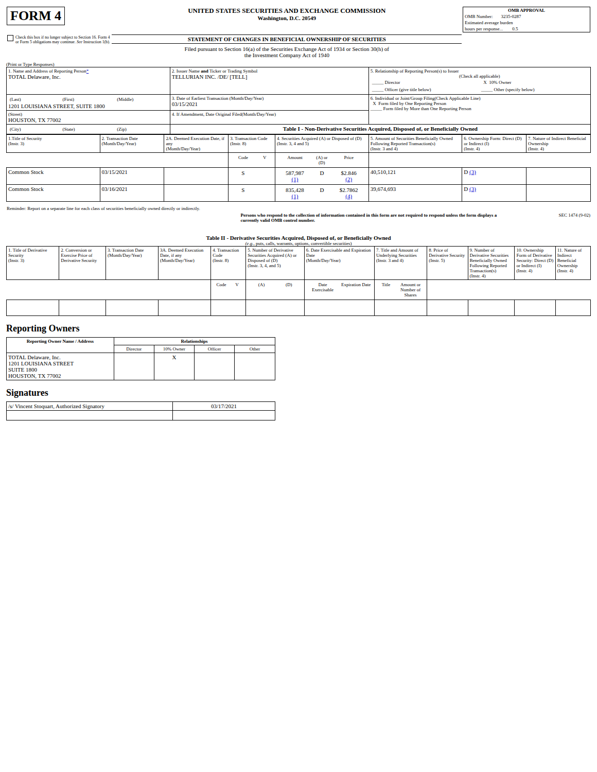| FORM 4 | UNITED STATES SECURITIES AND EXCHANGE COMMISSION Washington, D.C. 20549 | / OMB APPROVAL / / OMB Number: 3235-0287 / / Estimated average burden / / hours per response... 0.5 / |
| / / Check this box if no longer subject to Section 16. Form 4 or Form 5 obligations may continue. See Instruction 1(b). / | STATEMENT OF CHANGES IN BENEFICIAL OWNERSHIP OF SECURITIES Filed pursuant to Section 16(a) of the Securities Exchange Act of 1934 or Section 30(h) of the Investment Company Act of 1940 | |
(Print or Type Responses)
| 1. Name and Address of Reporting Person * TOTAL Delaware, Inc. | 2. Issuer Name and Ticker or Trading Symbol TELLURIAN INC. /DE/ [TELL] | 5. Relationship of Reporting Person(s) to Issuer (Check all applicable) / _____ Director / X 10% Owner / / _____ Officer (give title below) / _____ Other (specify below) / |
| / (Last) / (First) / (Middle) / 1201 LOUISIANA STREET, SUITE 1800 | 3. Date of Earliest Transaction (Month/Day/Year) 03/15/2021 | 6. Individual or Joint/Group Filing (Check Applicable Line) X Form filed by One Reporting Person _____ Form filed by More than One Reporting Person |
| (Street) HOUSTON, TX 77002 | 4. If Amendment, Date Original Filed (Month/Day/Year) |
| / (City) / (State) / (Zip) / | Table I - Non-Derivative Securities Acquired, Disposed of, or Beneficially Owned |
| 1.Title of Security (Instr. 3) | 2. Transaction Date (Month/Day/Year) | 2A. Deemed Execution Date, if any (Month/Day/Year) | 3. Transaction Code (Instr. 8) | 4. Securities Acquired (A) or Disposed of (D) (Instr. 3, 4 and 5) | 5. Amount of Securities Beneficially Owned Following Reported Transaction(s) (Instr. 3 and 4) | 6. Ownership Form: Direct (D) or Indirect (I) (Instr. 4) | 7. Nature of Indirect Beneficial Ownership (Instr. 4) |
| | | | / Code / V / | / Amount / (A) or (D) / Price / | | | |
| Common Stock | 03/15/2021 | | / S / / | / 587,987 (1) / D / $2.846 (2) / | 40,510,121 | D (3) | |
| Common Stock | 03/16/2021 | | / S / / | / 835,428 (1) / D / $2.7862 (4) / | 39,674,693 | D (3) | |
| Reminder: Report on a separate line for each class of securities beneficially owned directly or indirectly. | |
| | Persons who respond to the collection of information contained in this form are not required to respond unless the form displays a currently valid OMB control number. | SEC 1474 (9-02) |
Table II - Derivative Securities Acquired, Disposed of, or Beneficially Owned
(e.g., puts, calls, warrants, options, convertible securities)
| 1. Title of Derivative Security (Instr. 3) | 2. Conversion or Exercise Price of Derivative Security | 3. Transaction Date (Month/Day/Year) | 3A. Deemed Execution Date, if any (Month/Day/Year) | 4. Transaction Code (Instr. 8) | 5. Number of Derivative Securities Acquired (A) or Disposed of (D) (Instr. 3, 4, and 5) | 6. Date Exercisable and Expiration Date (Month/Day/Year) | 7. Title and Amount of Underlying Securities (Instr. 3 and 4) | 8. Price of Derivative Security (Instr. 5) | 9. Number of Derivative Securities Beneficially Owned Following Reported Transaction(s) (Instr. 4) | 10. Ownership Form of Derivative Security: Direct (D) or Indirect (I) (Instr. 4) | 11. Nature of Indirect Beneficial Ownership (Instr. 4) |
| | | | | / Code / V / | / (A) / (D) / | / Date Exercisable / Expiration Date / | / Title / Amount or Number of Shares / | | | | |
Reporting Owners
| Reporting Owner Name / Address | Relationships |
| Director | 10% Owner | Officer | Other |
| TOTAL Delaware, Inc. 1201 LOUISIANA STREET SUITE 1800 HOUSTON, TX 77002 | | X | | |
Signatures
| /s/ Vincent Stoquart, Authorized Signatory | 03/17/2021 |